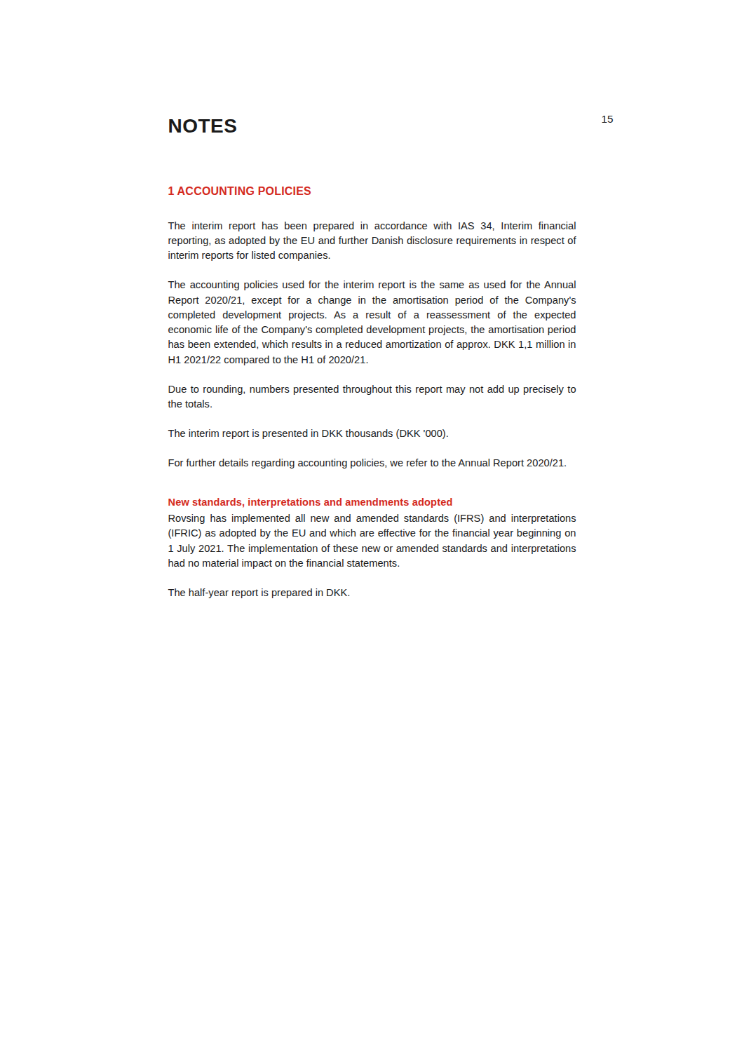15
NOTES
1 ACCOUNTING POLICIES
The interim report has been prepared in accordance with IAS 34, Interim financial reporting, as adopted by the EU and further Danish disclosure requirements in respect of interim reports for listed companies.
The accounting policies used for the interim report is the same as used for the Annual Report 2020/21, except for a change in the amortisation period of the Company's completed development projects. As a result of a reassessment of the expected economic life of the Company's completed development projects, the amortisation period has been extended, which results in a reduced amortization of approx. DKK 1,1 million in H1 2021/22 compared to the H1 of 2020/21.
Due to rounding, numbers presented throughout this report may not add up precisely to the totals.
The interim report is presented in DKK thousands (DKK '000).
For further details regarding accounting policies, we refer to the Annual Report 2020/21.
New standards, interpretations and amendments adopted
Rovsing has implemented all new and amended standards (IFRS) and interpretations (IFRIC) as adopted by the EU and which are effective for the financial year beginning on 1 July 2021. The implementation of these new or amended standards and interpretations had no material impact on the financial statements.
The half-year report is prepared in DKK.